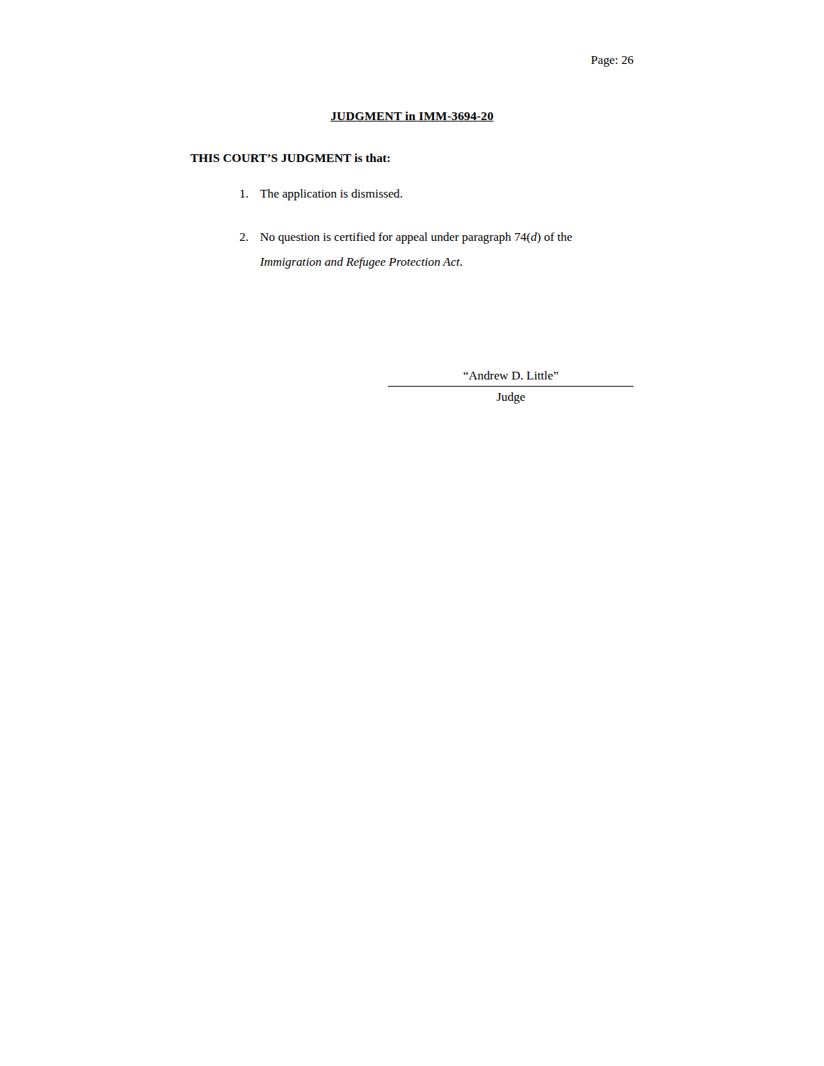Page: 26
JUDGMENT in IMM-3694-20
THIS COURT’S JUDGMENT is that:
The application is dismissed.
No question is certified for appeal under paragraph 74(d) of the Immigration and Refugee Protection Act.
“Andrew D. Little” Judge